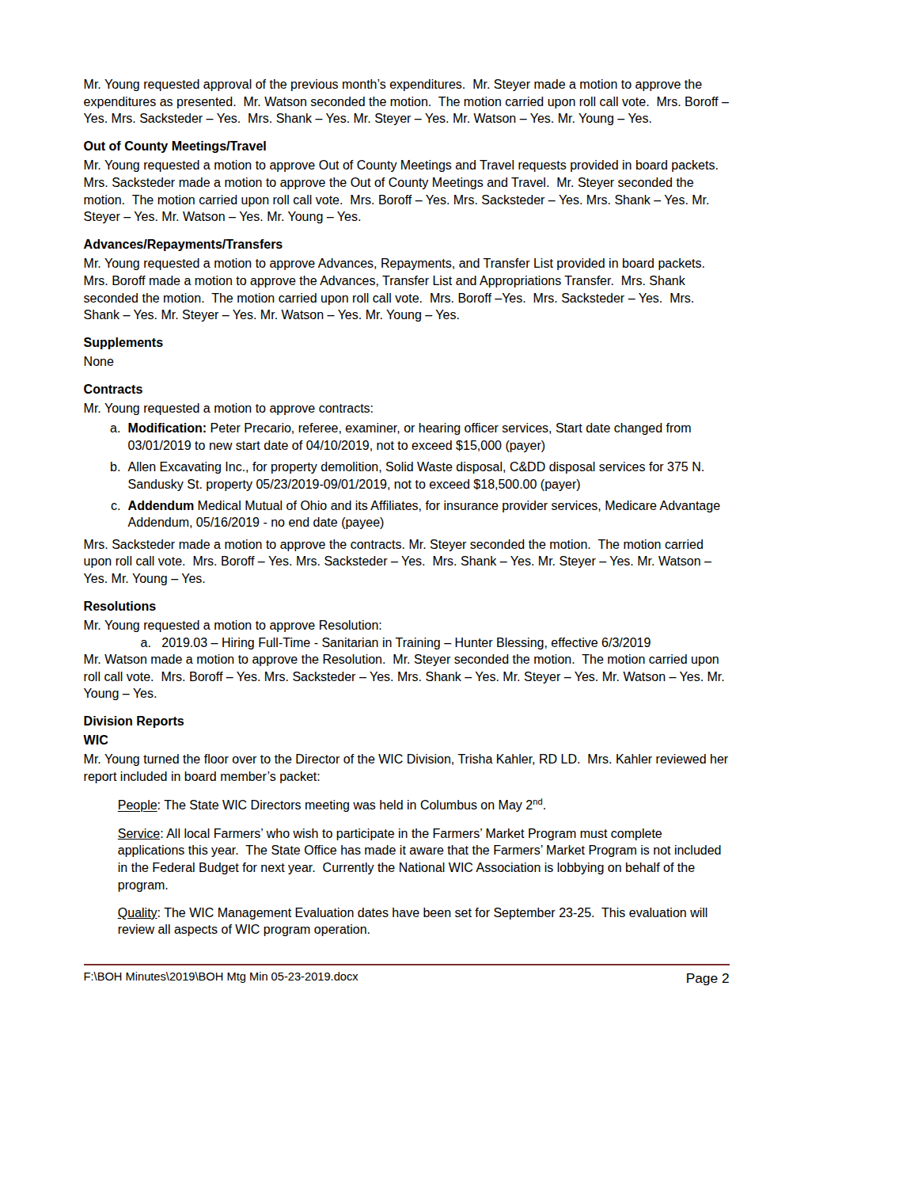Mr. Young requested approval of the previous month’s expenditures. Mr. Steyer made a motion to approve the expenditures as presented. Mr. Watson seconded the motion. The motion carried upon roll call vote. Mrs. Boroff – Yes. Mrs. Sacksteder – Yes. Mrs. Shank – Yes. Mr. Steyer – Yes. Mr. Watson – Yes. Mr. Young – Yes.
Out of County Meetings/Travel
Mr. Young requested a motion to approve Out of County Meetings and Travel requests provided in board packets. Mrs. Sacksteder made a motion to approve the Out of County Meetings and Travel. Mr. Steyer seconded the motion. The motion carried upon roll call vote. Mrs. Boroff – Yes. Mrs. Sacksteder – Yes. Mrs. Shank – Yes. Mr. Steyer – Yes. Mr. Watson – Yes. Mr. Young – Yes.
Advances/Repayments/Transfers
Mr. Young requested a motion to approve Advances, Repayments, and Transfer List provided in board packets. Mrs. Boroff made a motion to approve the Advances, Transfer List and Appropriations Transfer. Mrs. Shank seconded the motion. The motion carried upon roll call vote. Mrs. Boroff –Yes. Mrs. Sacksteder – Yes. Mrs. Shank – Yes. Mr. Steyer – Yes. Mr. Watson – Yes. Mr. Young – Yes.
Supplements
None
Contracts
Mr. Young requested a motion to approve contracts:
Modification: Peter Precario, referee, examiner, or hearing officer services, Start date changed from 03/01/2019 to new start date of 04/10/2019, not to exceed $15,000 (payer)
Allen Excavating Inc., for property demolition, Solid Waste disposal, C&DD disposal services for 375 N. Sandusky St. property 05/23/2019-09/01/2019, not to exceed $18,500.00 (payer)
Addendum Medical Mutual of Ohio and its Affiliates, for insurance provider services, Medicare Advantage Addendum, 05/16/2019 - no end date (payee)
Mrs. Sacksteder made a motion to approve the contracts. Mr. Steyer seconded the motion. The motion carried upon roll call vote. Mrs. Boroff – Yes. Mrs. Sacksteder – Yes. Mrs. Shank – Yes. Mr. Steyer – Yes. Mr. Watson – Yes. Mr. Young – Yes.
Resolutions
Mr. Young requested a motion to approve Resolution:
a. 2019.03 – Hiring Full-Time - Sanitarian in Training – Hunter Blessing, effective 6/3/2019
Mr. Watson made a motion to approve the Resolution. Mr. Steyer seconded the motion. The motion carried upon roll call vote. Mrs. Boroff – Yes. Mrs. Sacksteder – Yes. Mrs. Shank – Yes. Mr. Steyer – Yes. Mr. Watson – Yes. Mr. Young – Yes.
Division Reports
WIC
Mr. Young turned the floor over to the Director of the WIC Division, Trisha Kahler, RD LD. Mrs. Kahler reviewed her report included in board member’s packet:
People: The State WIC Directors meeting was held in Columbus on May 2nd.
Service: All local Farmers’ who wish to participate in the Farmers’ Market Program must complete applications this year. The State Office has made it aware that the Farmers’ Market Program is not included in the Federal Budget for next year. Currently the National WIC Association is lobbying on behalf of the program.
Quality: The WIC Management Evaluation dates have been set for September 23-25. This evaluation will review all aspects of WIC program operation.
F:\BOH Minutes\2019\BOH Mtg Min 05-23-2019.docx Page 2